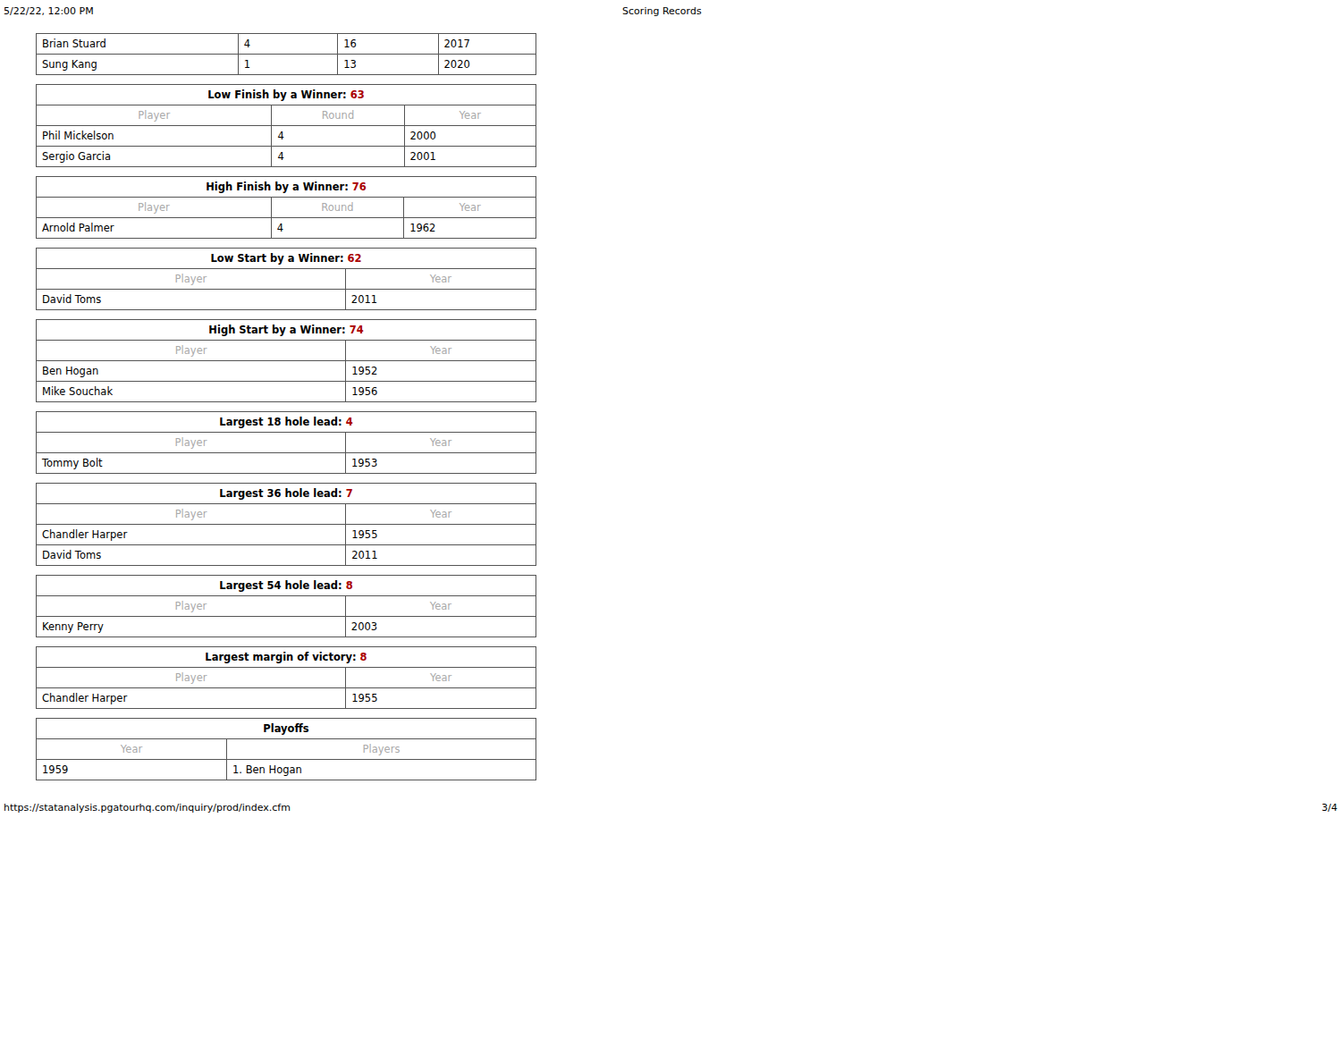5/22/22, 12:00 PM
Scoring Records
| Brian Stuard | 4 | 16 | 2017 |
| Sung Kang | 1 | 13 | 2020 |
| Low Finish by a Winner: 63 |
| --- |
| Player | Round | Year |
| Phil Mickelson | 4 | 2000 |
| Sergio Garcia | 4 | 2001 |
| High Finish by a Winner: 76 |
| --- |
| Player | Round | Year |
| Arnold Palmer | 4 | 1962 |
| Low Start by a Winner: 62 |
| --- |
| Player | Year |
| David Toms | 2011 |
| High Start by a Winner: 74 |
| --- |
| Player | Year |
| Ben Hogan | 1952 |
| Mike Souchak | 1956 |
| Largest 18 hole lead: 4 |
| --- |
| Player | Year |
| Tommy Bolt | 1953 |
| Largest 36 hole lead: 7 |
| --- |
| Player | Year |
| Chandler Harper | 1955 |
| David Toms | 2011 |
| Largest 54 hole lead: 8 |
| --- |
| Player | Year |
| Kenny Perry | 2003 |
| Largest margin of victory: 8 |
| --- |
| Player | Year |
| Chandler Harper | 1955 |
| Playoffs |
| --- |
| Year | Players |
| 1959 | 1. Ben Hogan |
https://statanalysis.pgatourhq.com/inquiry/prod/index.cfm
3/4